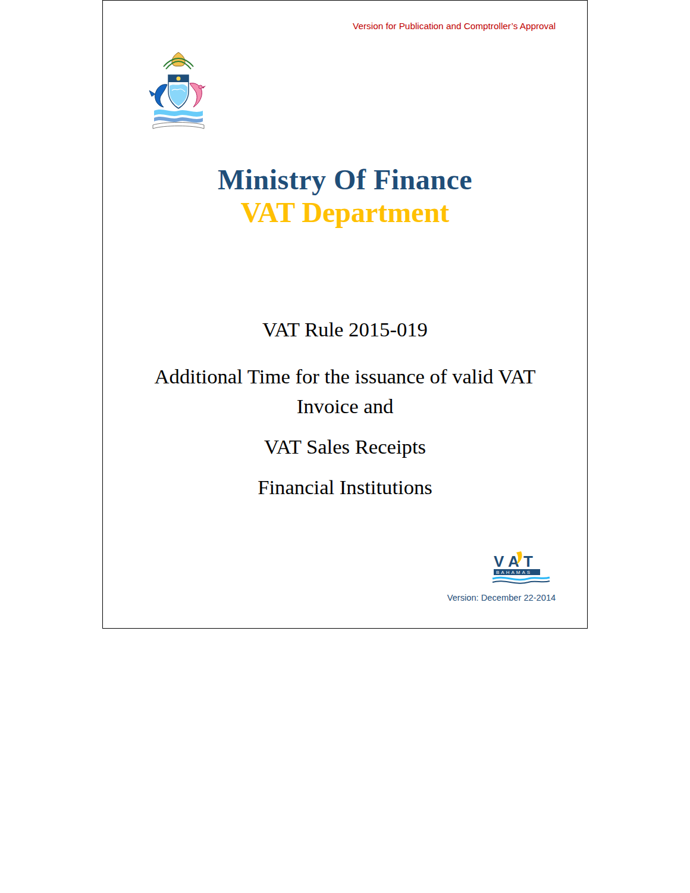Version for Publication and Comptroller’s Approval
Ministry Of Finance
VAT Department
VAT Rule 2015-019
Additional Time for the issuance of valid VAT Invoice and
VAT Sales Receipts
Financial Institutions
V A T BAHAMAS
Version: December 22-2014